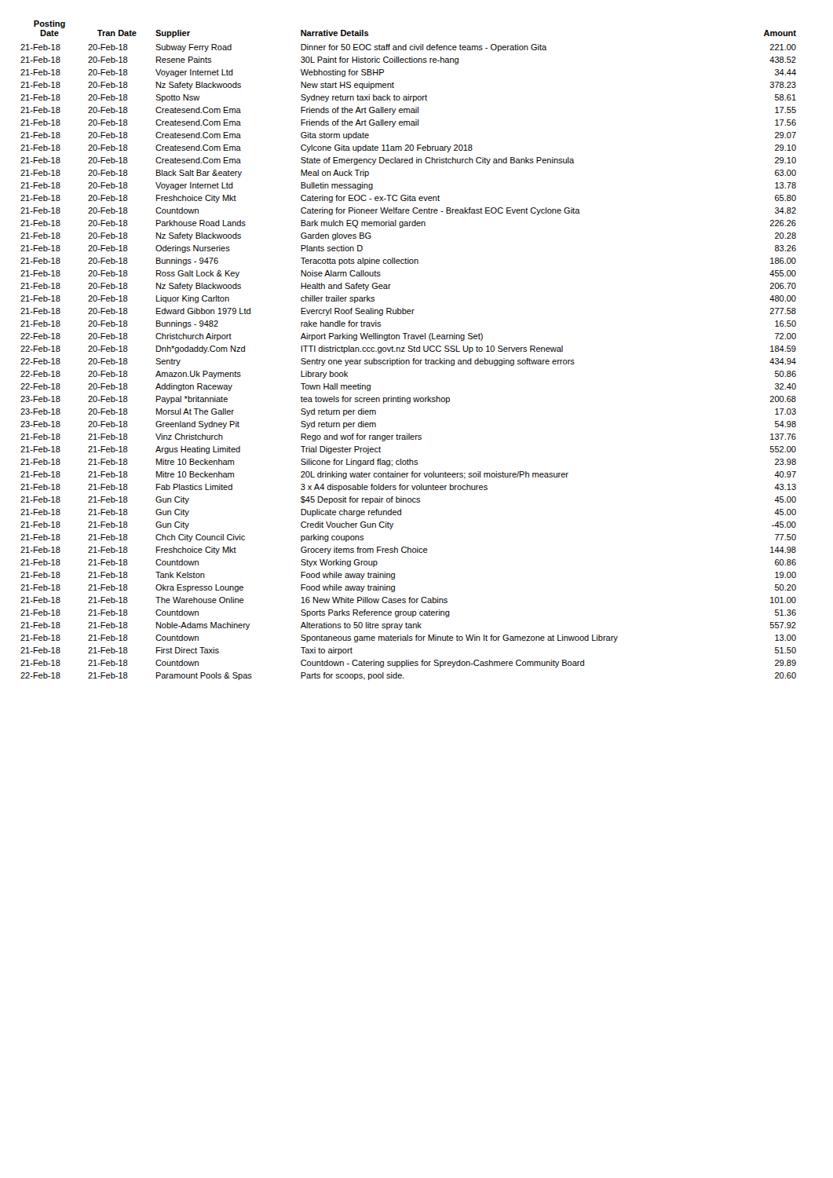| Posting Date | Tran Date | Supplier | Narrative Details | Amount |
| --- | --- | --- | --- | --- |
| 21-Feb-18 | 20-Feb-18 | Subway Ferry Road | Dinner for 50 EOC staff and civil defence teams - Operation Gita | 221.00 |
| 21-Feb-18 | 20-Feb-18 | Resene Paints | 30L Paint for Historic Coillections re-hang | 438.52 |
| 21-Feb-18 | 20-Feb-18 | Voyager Internet Ltd | Webhosting for SBHP | 34.44 |
| 21-Feb-18 | 20-Feb-18 | Nz Safety Blackwoods | New start HS equipment | 378.23 |
| 21-Feb-18 | 20-Feb-18 | Spotto Nsw | Sydney return taxi back to airport | 58.61 |
| 21-Feb-18 | 20-Feb-18 | Createsend.Com Ema | Friends of the Art Gallery email | 17.55 |
| 21-Feb-18 | 20-Feb-18 | Createsend.Com Ema | Friends of the Art Gallery email | 17.56 |
| 21-Feb-18 | 20-Feb-18 | Createsend.Com Ema | Gita storm update | 29.07 |
| 21-Feb-18 | 20-Feb-18 | Createsend.Com Ema | Cylcone Gita update 11am 20 February 2018 | 29.10 |
| 21-Feb-18 | 20-Feb-18 | Createsend.Com Ema | State of Emergency Declared in Christchurch City and Banks Peninsula | 29.10 |
| 21-Feb-18 | 20-Feb-18 | Black Salt Bar &eatery | Meal on Auck Trip | 63.00 |
| 21-Feb-18 | 20-Feb-18 | Voyager Internet Ltd | Bulletin messaging | 13.78 |
| 21-Feb-18 | 20-Feb-18 | Freshchoice City Mkt | Catering for EOC - ex-TC Gita event | 65.80 |
| 21-Feb-18 | 20-Feb-18 | Countdown | Catering for Pioneer Welfare Centre - Breakfast EOC Event Cyclone Gita | 34.82 |
| 21-Feb-18 | 20-Feb-18 | Parkhouse Road Lands | Bark mulch EQ memorial garden | 226.26 |
| 21-Feb-18 | 20-Feb-18 | Nz Safety Blackwoods | Garden gloves BG | 20.28 |
| 21-Feb-18 | 20-Feb-18 | Oderings Nurseries | Plants section D | 83.26 |
| 21-Feb-18 | 20-Feb-18 | Bunnings - 9476 | Teracotta pots alpine collection | 186.00 |
| 21-Feb-18 | 20-Feb-18 | Ross Galt Lock & Key | Noise Alarm Callouts | 455.00 |
| 21-Feb-18 | 20-Feb-18 | Nz Safety Blackwoods | Health and Safety Gear | 206.70 |
| 21-Feb-18 | 20-Feb-18 | Liquor King Carlton | chiller trailer sparks | 480.00 |
| 21-Feb-18 | 20-Feb-18 | Edward Gibbon 1979 Ltd | Evercryl Roof Sealing Rubber | 277.58 |
| 21-Feb-18 | 20-Feb-18 | Bunnings - 9482 | rake handle for travis | 16.50 |
| 22-Feb-18 | 20-Feb-18 | Christchurch Airport | Airport Parking Wellington Travel (Learning Set) | 72.00 |
| 22-Feb-18 | 20-Feb-18 | Dnh*godaddy.Com Nzd | ITTI districtplan.ccc.govt.nz Std UCC SSL Up to 10 Servers Renewal | 184.59 |
| 22-Feb-18 | 20-Feb-18 | Sentry | Sentry one year subscription for tracking and debugging software errors | 434.94 |
| 22-Feb-18 | 20-Feb-18 | Amazon.Uk Payments | Library book | 50.86 |
| 22-Feb-18 | 20-Feb-18 | Addington Raceway | Town Hall meeting | 32.40 |
| 23-Feb-18 | 20-Feb-18 | Paypal *britanniate | tea towels for screen printing workshop | 200.68 |
| 23-Feb-18 | 20-Feb-18 | Morsul At The Galler | Syd return per diem | 17.03 |
| 23-Feb-18 | 20-Feb-18 | Greenland Sydney Pit | Syd return per diem | 54.98 |
| 21-Feb-18 | 21-Feb-18 | Vinz Christchurch | Rego and wof for ranger trailers | 137.76 |
| 21-Feb-18 | 21-Feb-18 | Argus Heating Limited | Trial Digester Project | 552.00 |
| 21-Feb-18 | 21-Feb-18 | Mitre 10 Beckenham | Silicone for Lingard flag; cloths | 23.98 |
| 21-Feb-18 | 21-Feb-18 | Mitre 10 Beckenham | 20L drinking water container for volunteers; soil moisture/Ph measurer | 40.97 |
| 21-Feb-18 | 21-Feb-18 | Fab Plastics Limited | 3 x A4 disposable folders for volunteer brochures | 43.13 |
| 21-Feb-18 | 21-Feb-18 | Gun City | $45 Deposit for repair of binocs | 45.00 |
| 21-Feb-18 | 21-Feb-18 | Gun City | Duplicate charge refunded | 45.00 |
| 21-Feb-18 | 21-Feb-18 | Gun City | Credit Voucher Gun City | -45.00 |
| 21-Feb-18 | 21-Feb-18 | Chch City Council Civic | parking coupons | 77.50 |
| 21-Feb-18 | 21-Feb-18 | Freshchoice City Mkt | Grocery items from Fresh Choice | 144.98 |
| 21-Feb-18 | 21-Feb-18 | Countdown | Styx Working Group | 60.86 |
| 21-Feb-18 | 21-Feb-18 | Tank Kelston | Food while away training | 19.00 |
| 21-Feb-18 | 21-Feb-18 | Okra Espresso Lounge | Food while away training | 50.20 |
| 21-Feb-18 | 21-Feb-18 | The Warehouse Online | 16 New White Pillow Cases for Cabins | 101.00 |
| 21-Feb-18 | 21-Feb-18 | Countdown | Sports Parks Reference group catering | 51.36 |
| 21-Feb-18 | 21-Feb-18 | Noble-Adams Machinery | Alterations to 50 litre spray tank | 557.92 |
| 21-Feb-18 | 21-Feb-18 | Countdown | Spontaneous game materials for Minute to Win It for Gamezone at Linwood Library | 13.00 |
| 21-Feb-18 | 21-Feb-18 | First Direct Taxis | Taxi to airport | 51.50 |
| 21-Feb-18 | 21-Feb-18 | Countdown | Countdown - Catering supplies for Spreydon-Cashmere Community Board | 29.89 |
| 22-Feb-18 | 21-Feb-18 | Paramount Pools & Spas | Parts for scoops, pool side. | 20.60 |